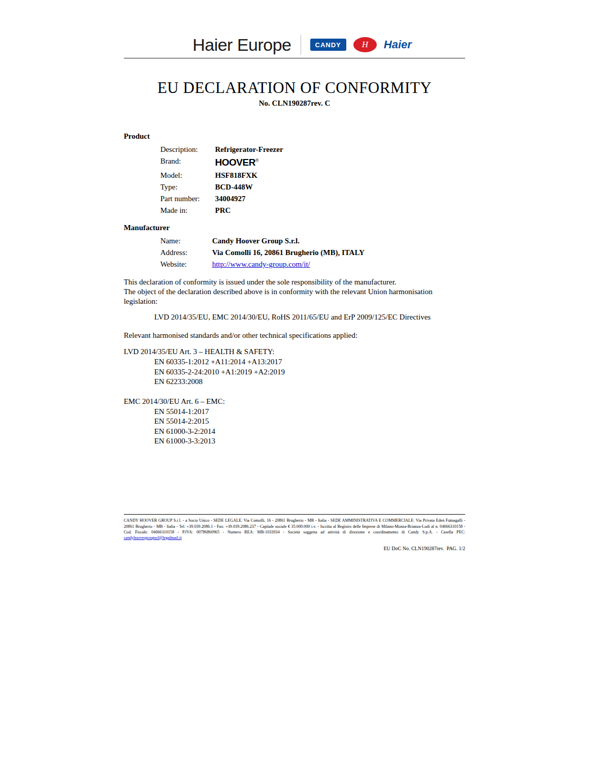Haier Europe CANDY H Haier
EU DECLARATION OF CONFORMITY
No. CLN190287rev. C
Product
| Description: | Refrigerator-Freezer |
| Brand: | HOOVER ® |
| Model: | HSF818FXK |
| Type: | BCD-448W |
| Part number: | 34004927 |
| Made in: | PRC |
Manufacturer
| Name: | Candy Hoover Group S.r.l. |
| Address: | Via Comolli 16, 20861 Brugherio (MB), ITALY |
| Website: | http://www.candy-group.com/it/ |
This declaration of conformity is issued under the sole responsibility of the manufacturer.
The object of the declaration described above is in conformity with the relevant Union harmonisation legislation:
LVD 2014/35/EU, EMC 2014/30/EU, RoHS 2011/65/EU and ErP 2009/125/EC Directives
Relevant harmonised standards and/or other technical specifications applied:
LVD 2014/35/EU Art. 3 – HEALTH & SAFETY:
EN 60335-1:2012 +A11:2014 +A13:2017
EN 60335-2-24:2010 +A1:2019 +A2:2019
EN 62233:2008
EMC 2014/30/EU Art. 6 – EMC:
EN 55014-1:2017
EN 55014-2:2015
EN 61000-3-2:2014
EN 61000-3-3:2013
CANDY HOOVER GROUP S.r.l. - a Socio Unico - SEDE LEGALE: Via Comolli, 16 - 20861 Brugherio - MB - Italia - SEDE AMMINISTRATIVA E COMMERCIALE: Via Privata Eden Fumagalli - 20861 Brugherio - MB - Italia - Tel. +39.039.2086.1 - Fax: +39.039.2086.237 - Capitale sociale € 35.000.000 i.v. - Iscritta al Registro delle Imprese di Milano-Monza-Brianza-Lodi al n. 04666310158 - Cod. Fiscale: 04666310158 - P.IVA: 00786860965 - Numero REA: MB-1033934 - Società soggetta ad attività di direzione e coordinamento di Candy S.p.A. - Casella PEC: candyhoovergroupsrl@legalmail.it
EU DoC No. CLN190287rev. PAG. 1/2